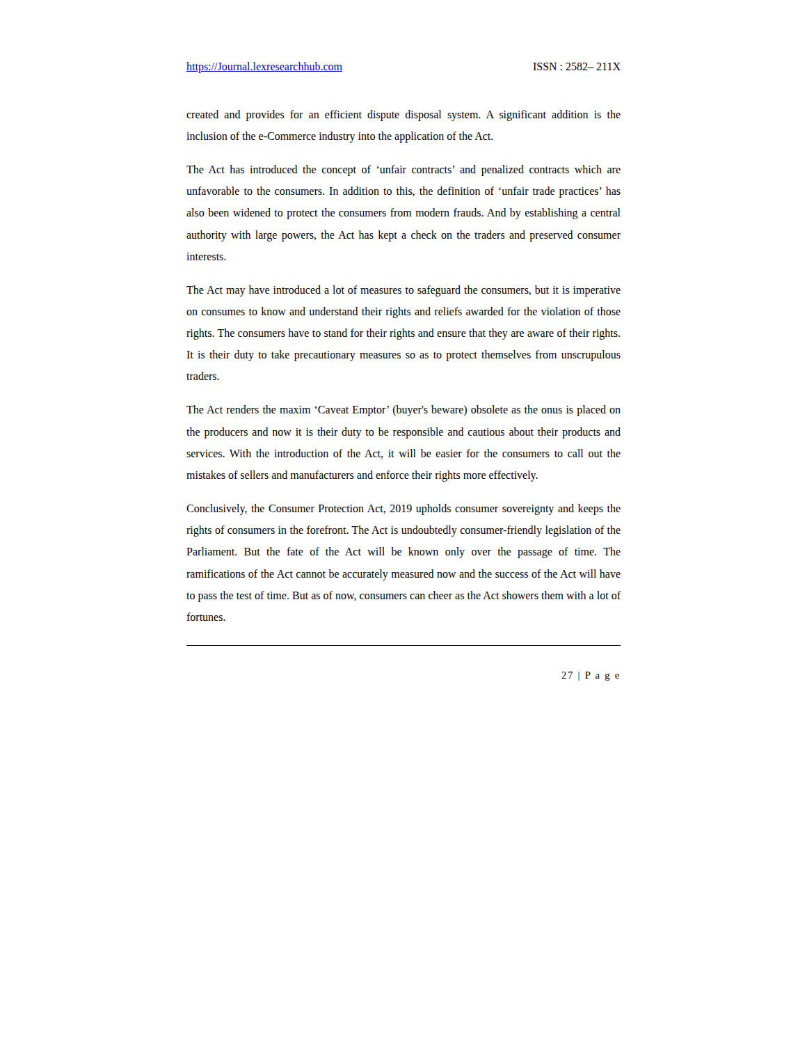https://Journal.lexresearchhub.com
ISSN : 2582– 211X
created and provides for an efficient dispute disposal system. A significant addition is the inclusion of the e-Commerce industry into the application of the Act.
The Act has introduced the concept of ‘unfair contracts’ and penalized contracts which are unfavorable to the consumers. In addition to this, the definition of ‘unfair trade practices’ has also been widened to protect the consumers from modern frauds. And by establishing a central authority with large powers, the Act has kept a check on the traders and preserved consumer interests.
The Act may have introduced a lot of measures to safeguard the consumers, but it is imperative on consumes to know and understand their rights and reliefs awarded for the violation of those rights. The consumers have to stand for their rights and ensure that they are aware of their rights. It is their duty to take precautionary measures so as to protect themselves from unscrupulous traders.
The Act renders the maxim ‘Caveat Emptor’ (buyer's beware) obsolete as the onus is placed on the producers and now it is their duty to be responsible and cautious about their products and services. With the introduction of the Act, it will be easier for the consumers to call out the mistakes of sellers and manufacturers and enforce their rights more effectively.
Conclusively, the Consumer Protection Act, 2019 upholds consumer sovereignty and keeps the rights of consumers in the forefront. The Act is undoubtedly consumer-friendly legislation of the Parliament. But the fate of the Act will be known only over the passage of time. The ramifications of the Act cannot be accurately measured now and the success of the Act will have to pass the test of time. But as of now, consumers can cheer as the Act showers them with a lot of fortunes.
27 | P a g e